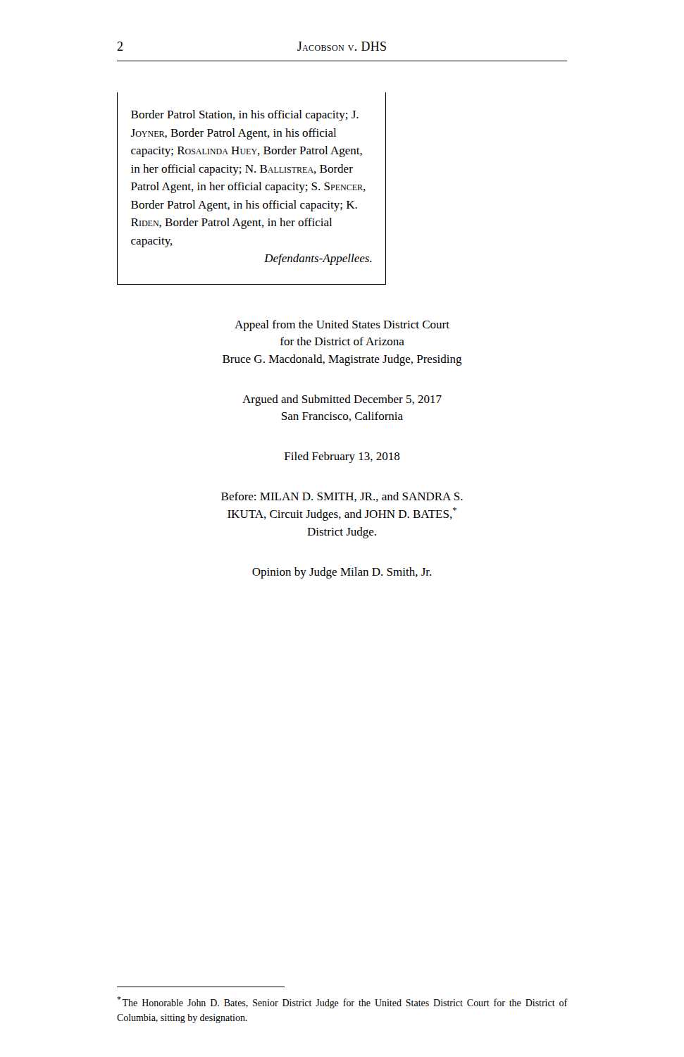2 Jacobson v. DHS
Border Patrol Station, in his official capacity; J. Joyner, Border Patrol Agent, in his official capacity; Rosalinda Huey, Border Patrol Agent, in her official capacity; N. Ballistrea, Border Patrol Agent, in her official capacity; S. Spencer, Border Patrol Agent, in his official capacity; K. Riden, Border Patrol Agent, in her official capacity,
Defendants-Appellees.
Appeal from the United States District Court
for the District of Arizona
Bruce G. Macdonald, Magistrate Judge, Presiding
Argued and Submitted December 5, 2017
San Francisco, California
Filed February 13, 2018
Before: MILAN D. SMITH, JR., and SANDRA S.
IKUTA, Circuit Judges, and JOHN D. BATES,*
District Judge.
Opinion by Judge Milan D. Smith, Jr.
*The Honorable John D. Bates, Senior District Judge for the United States District Court for the District of Columbia, sitting by designation.